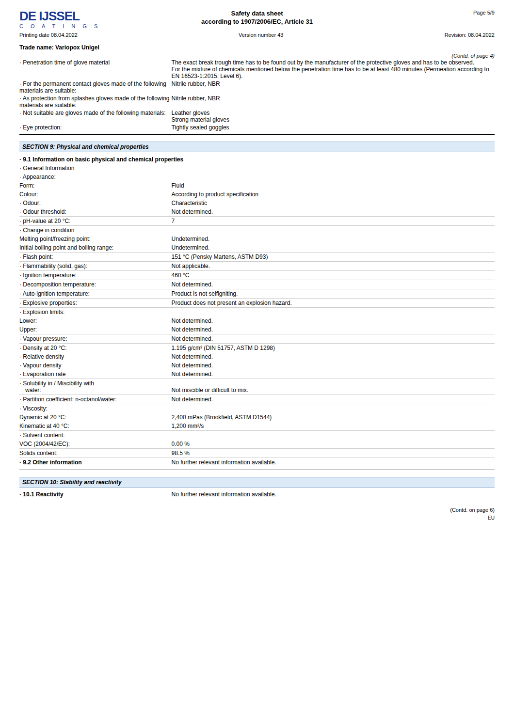DE IJSSEL
C O A T I N G S
Safety data sheet
according to 1907/2006/EC, Article 31
Page 5/9
Printing date 08.04.2022
Version number 43
Revision: 08.04.2022
Trade name: Variopox Unigel
(Contd. of page 4)
| · Penetration time of glove material | The exact break trough time has to be found out by the manufacturer of the protective gloves and has to be observed. For the mixture of chemicals mentioned below the penetration time has to be at least 480 minutes (Permeation according to EN 16523-1:2015: Level 6). |
| · For the permanent contact gloves made of the following materials are suitable: | Nitrile rubber, NBR |
| · As protection from splashes gloves made of the following materials are suitable: | Nitrile rubber, NBR |
| · Not suitable are gloves made of the following materials: | Leather gloves Strong material gloves |
| · Eye protection: | Tightly sealed goggles |
SECTION 9: Physical and chemical properties
| · 9.1 Information on basic physical and chemical properties |
| · General Information |
| · Appearance: | |
| Form: | Fluid |
| Colour: | According to product specification |
| · Odour: | Characteristic |
| · Odour threshold: | Not determined. |
| · pH-value at 20 °C: | 7 |
| · Change in condition | |
| Melting point/freezing point: | Undetermined. |
| Initial boiling point and boiling range: | Undetermined. |
| · Flash point: | 151 °C (Pensky Martens, ASTM D93) |
| · Flammability (solid, gas): | Not applicable. |
| · Ignition temperature: | 460 °C |
| · Decomposition temperature: | Not determined. |
| · Auto-ignition temperature: | Product is not selfigniting. |
| · Explosive properties: | Product does not present an explosion hazard. |
| · Explosion limits: | |
| Lower: | Not determined. |
| Upper: | Not determined. |
| · Vapour pressure: | Not determined. |
| · Density at 20 °C: | 1.195 g/cm³ (DIN 51757, ASTM D 1298) |
| · Relative density | Not determined. |
| · Vapour density | Not determined. |
| · Evaporation rate | Not determined. |
| · Solubility in / Miscibility with water: | Not miscible or difficult to mix. |
| · Partition coefficient: n-octanol/water: | Not determined. |
| · Viscosity: | |
| Dynamic at 20 °C: | 2,400 mPas (Brookfield, ASTM D1544) |
| Kinematic at 40 °C: | 1,200 mm²/s |
| · Solvent content: | |
| VOC (2004/42/EC): | 0.00 % |
| Solids content: | 98.5 % |
| · 9.2 Other information | No further relevant information available. |
SECTION 10: Stability and reactivity
| · 10.1 Reactivity | No further relevant information available. |
(Contd. on page 6)
EU